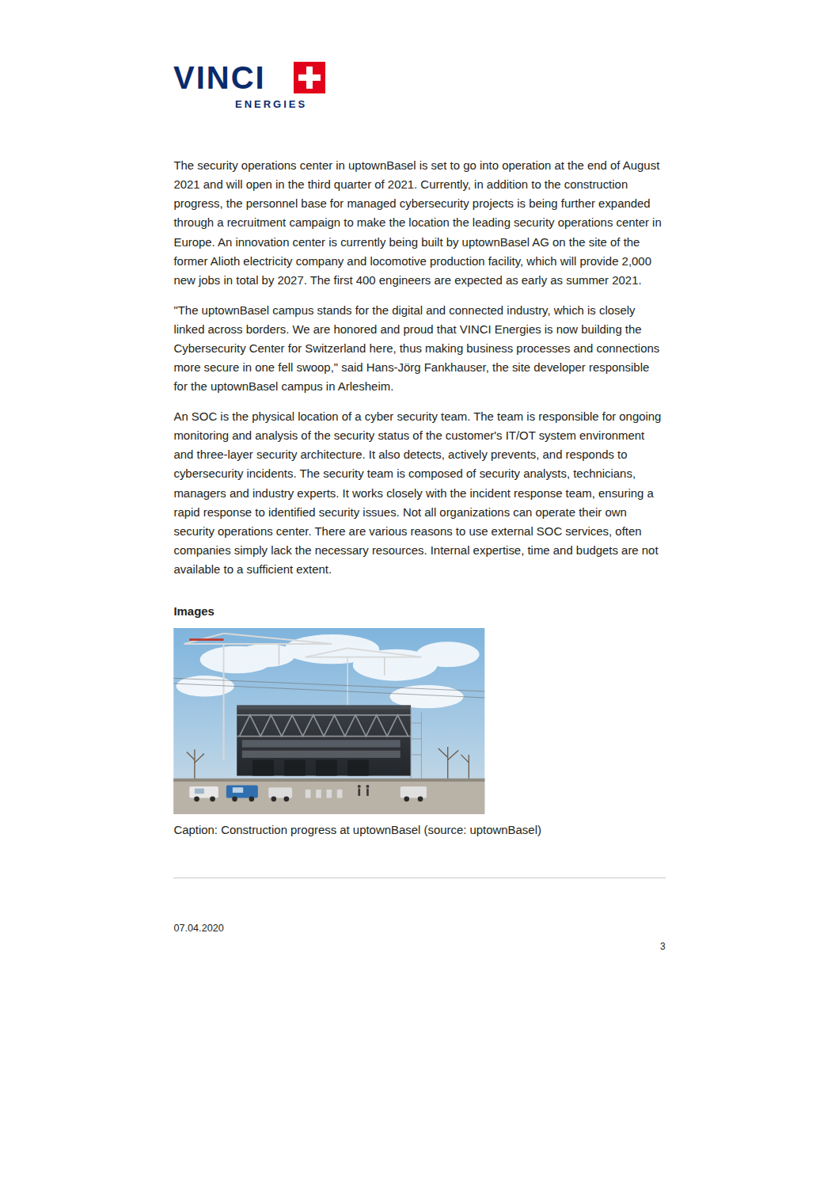VINCI ENERGIES
The security operations center in uptownBasel is set to go into operation at the end of August 2021 and will open in the third quarter of 2021. Currently, in addition to the construction progress, the personnel base for managed cybersecurity projects is being further expanded through a recruitment campaign to make the location the leading security operations center in Europe. An innovation center is currently being built by uptownBasel AG on the site of the former Alioth electricity company and locomotive production facility, which will provide 2,000 new jobs in total by 2027. The first 400 engineers are expected as early as summer 2021.
"The uptownBasel campus stands for the digital and connected industry, which is closely linked across borders. We are honored and proud that VINCI Energies is now building the Cybersecurity Center for Switzerland here, thus making business processes and connections more secure in one fell swoop," said Hans-Jörg Fankhauser, the site developer responsible for the uptownBasel campus in Arlesheim.
An SOC is the physical location of a cyber security team. The team is responsible for ongoing monitoring and analysis of the security status of the customer's IT/OT system environment and three-layer security architecture. It also detects, actively prevents, and responds to cybersecurity incidents. The security team is composed of security analysts, technicians, managers and industry experts. It works closely with the incident response team, ensuring a rapid response to identified security issues. Not all organizations can operate their own security operations center. There are various reasons to use external SOC services, often companies simply lack the necessary resources. Internal expertise, time and budgets are not available to a sufficient extent.
Images
Caption: Construction progress at uptownBasel (source: uptownBasel)
07.04.2020
3